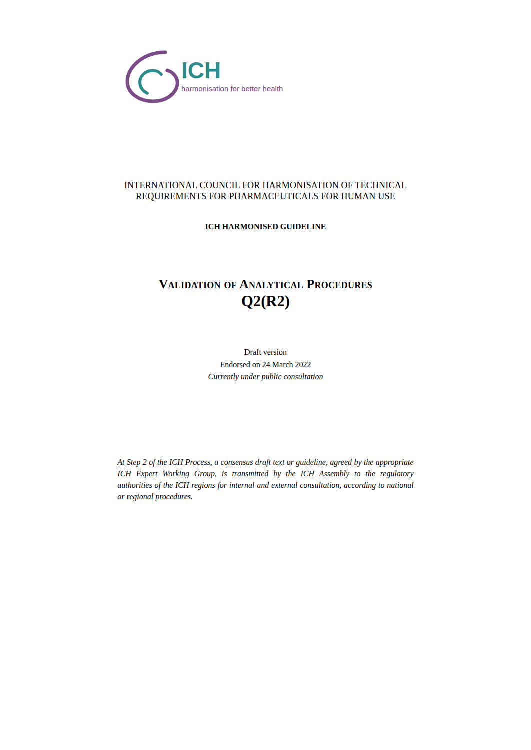ICH harmonisation for better health
INTERNATIONAL COUNCIL FOR HARMONISATION OF TECHNICAL
REQUIREMENTS FOR PHARMACEUTICALS FOR HUMAN USE
ICH HARMONISED GUIDELINE
Validation of Analytical Procedures Q2(R2)
Draft version
Endorsed on 24 March 2022
Currently under public consultation
At Step 2 of the ICH Process, a consensus draft text or guideline, agreed by the appropriate ICH Expert Working Group, is transmitted by the ICH Assembly to the regulatory authorities of the ICH regions for internal and external consultation, according to national or regional procedures.